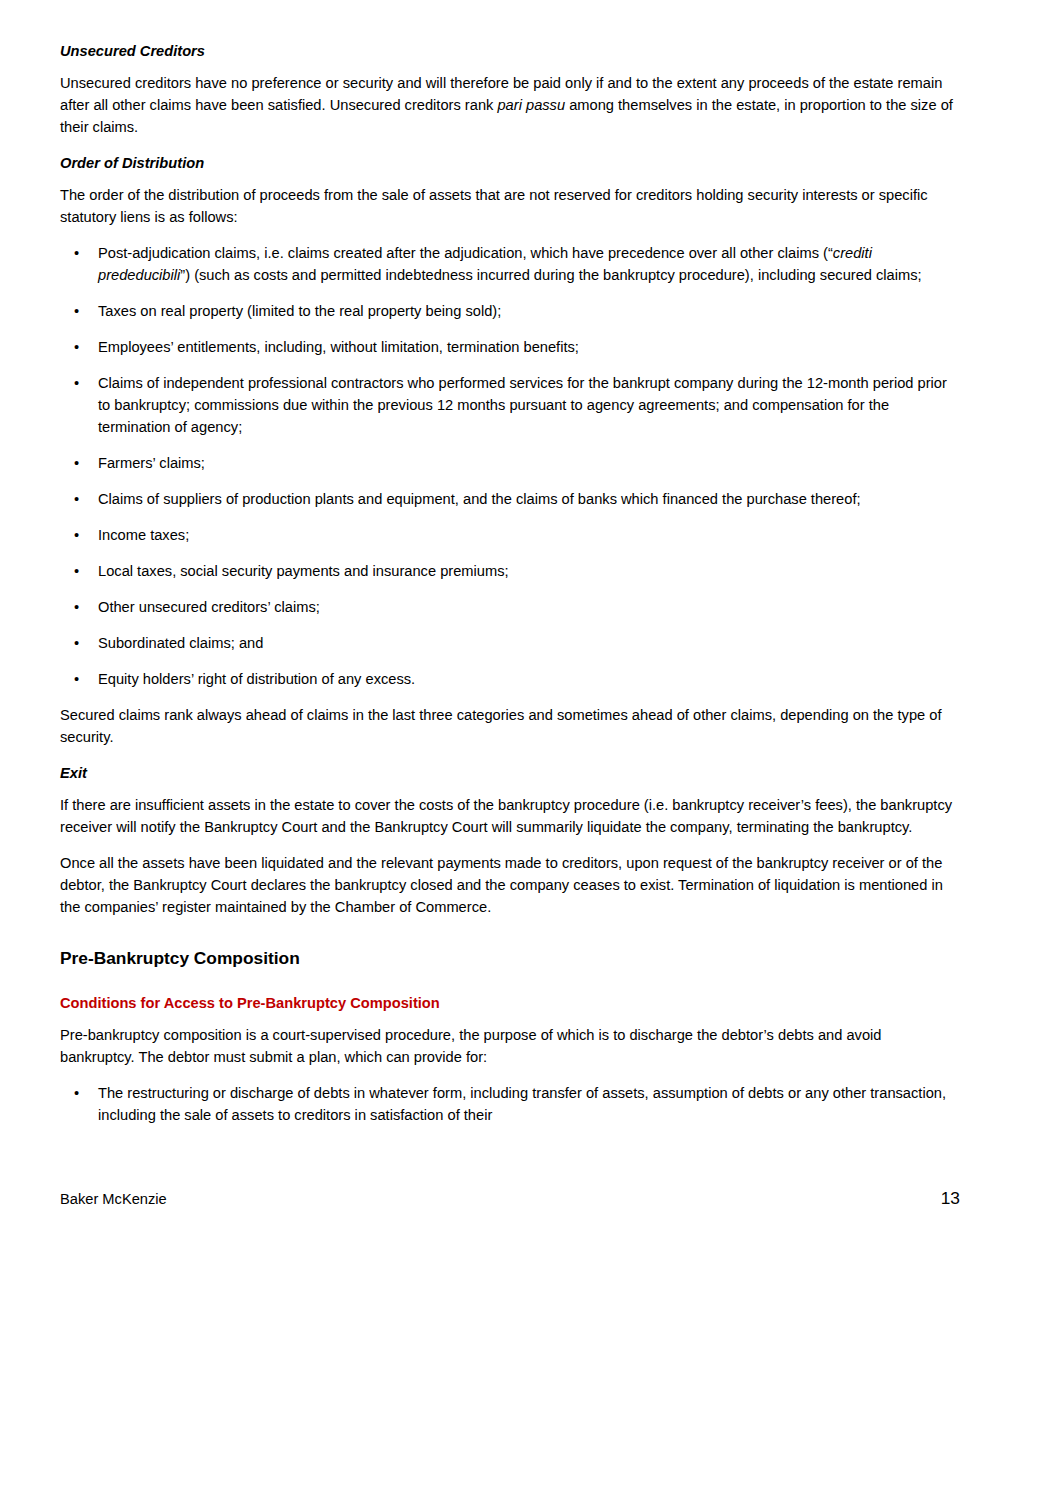Unsecured Creditors
Unsecured creditors have no preference or security and will therefore be paid only if and to the extent any proceeds of the estate remain after all other claims have been satisfied. Unsecured creditors rank pari passu among themselves in the estate, in proportion to the size of their claims.
Order of Distribution
The order of the distribution of proceeds from the sale of assets that are not reserved for creditors holding security interests or specific statutory liens is as follows:
Post-adjudication claims, i.e. claims created after the adjudication, which have precedence over all other claims (“crediti prededucibili”) (such as costs and permitted indebtedness incurred during the bankruptcy procedure), including secured claims;
Taxes on real property (limited to the real property being sold);
Employees’ entitlements, including, without limitation, termination benefits;
Claims of independent professional contractors who performed services for the bankrupt company during the 12-month period prior to bankruptcy; commissions due within the previous 12 months pursuant to agency agreements; and compensation for the termination of agency;
Farmers’ claims;
Claims of suppliers of production plants and equipment, and the claims of banks which financed the purchase thereof;
Income taxes;
Local taxes, social security payments and insurance premiums;
Other unsecured creditors’ claims;
Subordinated claims; and
Equity holders’ right of distribution of any excess.
Secured claims rank always ahead of claims in the last three categories and sometimes ahead of other claims, depending on the type of security.
Exit
If there are insufficient assets in the estate to cover the costs of the bankruptcy procedure (i.e. bankruptcy receiver’s fees), the bankruptcy receiver will notify the Bankruptcy Court and the Bankruptcy Court will summarily liquidate the company, terminating the bankruptcy.
Once all the assets have been liquidated and the relevant payments made to creditors, upon request of the bankruptcy receiver or of the debtor, the Bankruptcy Court declares the bankruptcy closed and the company ceases to exist. Termination of liquidation is mentioned in the companies’ register maintained by the Chamber of Commerce.
Pre-Bankruptcy Composition
Conditions for Access to Pre-Bankruptcy Composition
Pre-bankruptcy composition is a court-supervised procedure, the purpose of which is to discharge the debtor’s debts and avoid bankruptcy. The debtor must submit a plan, which can provide for:
The restructuring or discharge of debts in whatever form, including transfer of assets, assumption of debts or any other transaction, including the sale of assets to creditors in satisfaction of their
Baker McKenzie 13